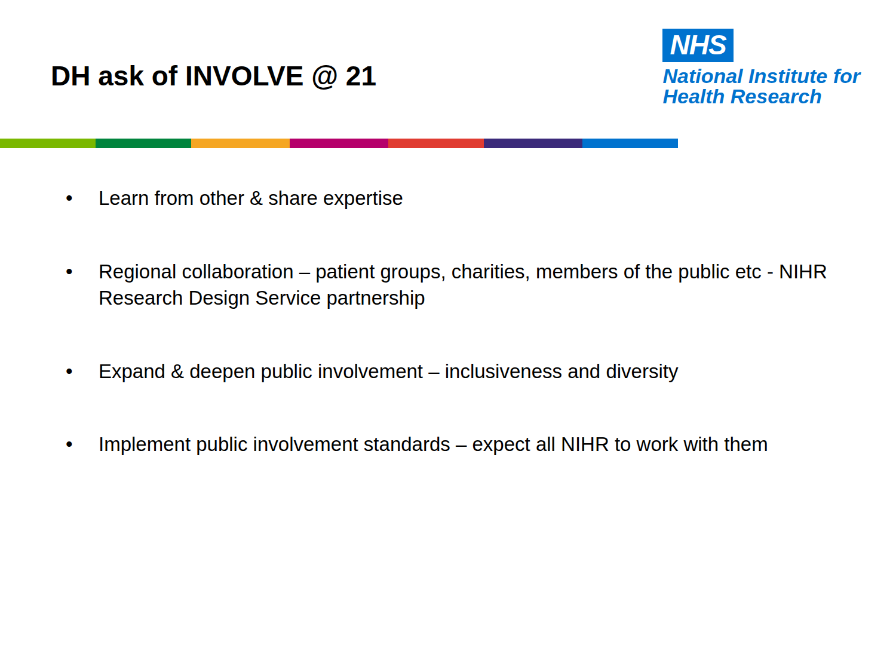NHS
National Institute for
Health Research
DH ask of INVOLVE @ 21
Learn from other & share expertise
Regional collaboration – patient groups, charities, members of the public etc - NIHR Research Design Service partnership
Expand & deepen public involvement – inclusiveness and diversity
Implement public involvement standards – expect all NIHR to work with them